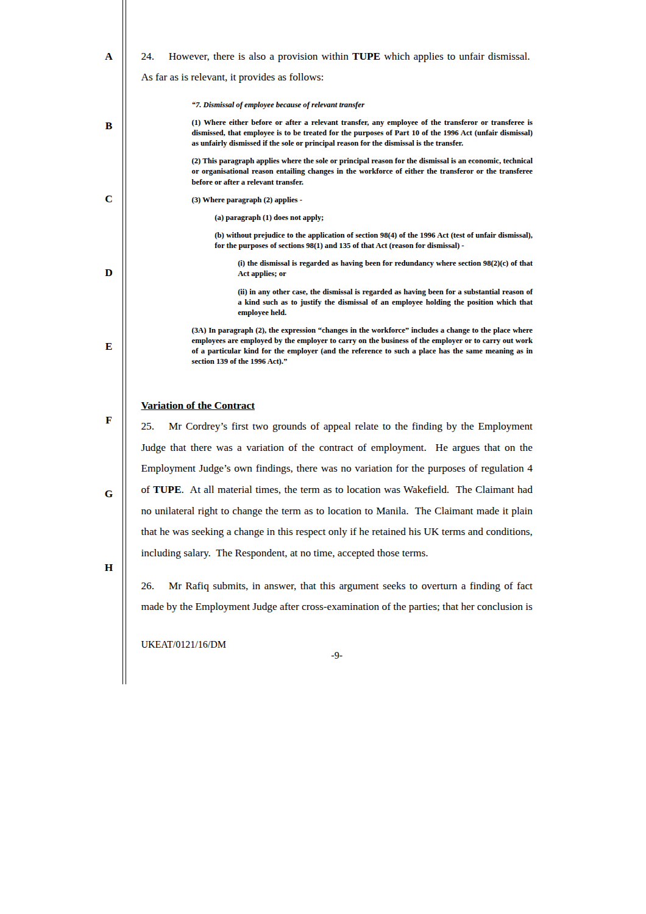A B C D E F G H
24. However, there is also a provision within TUPE which applies to unfair dismissal. As far as is relevant, it provides as follows:
“7. Dismissal of employee because of relevant transfer
(1) Where either before or after a relevant transfer, any employee of the transferor or transferee is dismissed, that employee is to be treated for the purposes of Part 10 of the 1996 Act (unfair dismissal) as unfairly dismissed if the sole or principal reason for the dismissal is the transfer.
(2) This paragraph applies where the sole or principal reason for the dismissal is an economic, technical or organisational reason entailing changes in the workforce of either the transferor or the transferee before or after a relevant transfer.
(3) Where paragraph (2) applies -
(a) paragraph (1) does not apply;
(b) without prejudice to the application of section 98(4) of the 1996 Act (test of unfair dismissal), for the purposes of sections 98(1) and 135 of that Act (reason for dismissal) -
(i) the dismissal is regarded as having been for redundancy where section 98(2)(c) of that Act applies; or
(ii) in any other case, the dismissal is regarded as having been for a substantial reason of a kind such as to justify the dismissal of an employee holding the position which that employee held.
(3A) In paragraph (2), the expression “changes in the workforce” includes a change to the place where employees are employed by the employer to carry on the business of the employer or to carry out work of a particular kind for the employer (and the reference to such a place has the same meaning as in section 139 of the 1996 Act).”
Variation of the Contract
25. Mr Cordrey’s first two grounds of appeal relate to the finding by the Employment Judge that there was a variation of the contract of employment. He argues that on the Employment Judge’s own findings, there was no variation for the purposes of regulation 4 of TUPE. At all material times, the term as to location was Wakefield. The Claimant had no unilateral right to change the term as to location to Manila. The Claimant made it plain that he was seeking a change in this respect only if he retained his UK terms and conditions, including salary. The Respondent, at no time, accepted those terms.
26. Mr Rafiq submits, in answer, that this argument seeks to overturn a finding of fact made by the Employment Judge after cross-examination of the parties; that her conclusion is
UKEAT/0121/16/DM
-9-